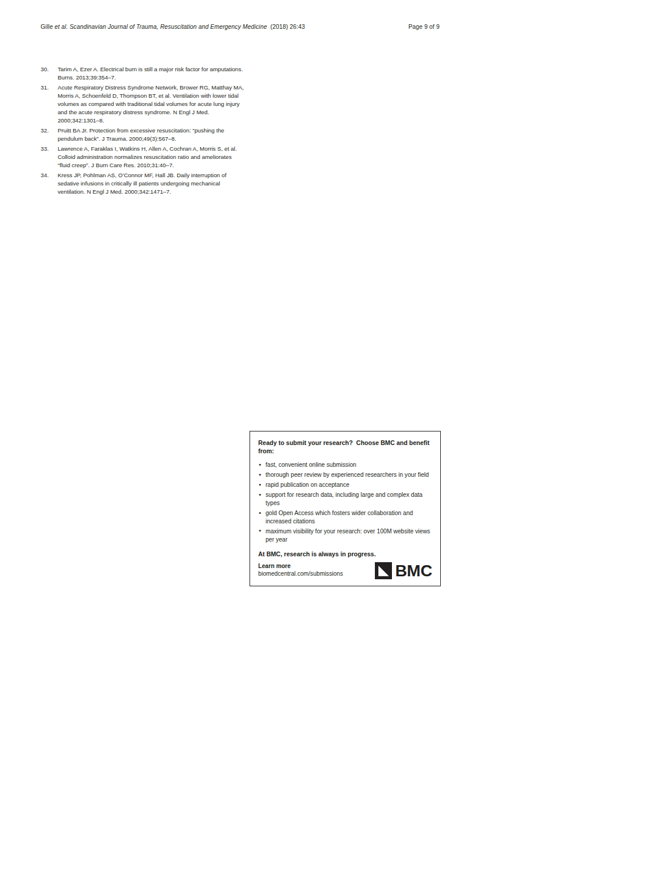Gille et al. Scandinavian Journal of Trauma, Resuscitation and Emergency Medicine (2018) 26:43
Page 9 of 9
30. Tarim A, Ezer A. Electrical burn is still a major risk factor for amputations. Burns. 2013;39:354–7.
31. Acute Respiratory Distress Syndrome Network, Brower RG, Matthay MA, Morris A, Schoenfeld D, Thompson BT, et al. Ventilation with lower tidal volumes as compared with traditional tidal volumes for acute lung injury and the acute respiratory distress syndrome. N Engl J Med. 2000;342:1301–8.
32. Pruitt BA Jr. Protection from excessive resuscitation: “pushing the pendulum back”. J Trauma. 2000;49(3):567–8.
33. Lawrence A, Faraklas I, Watkins H, Allen A, Cochran A, Morris S, et al. Colloid administration normalizes resuscitation ratio and ameliorates “fluid creep”. J Burn Care Res. 2010;31:40–7.
34. Kress JP, Pohlman AS, O’Connor MF, Hall JB. Daily interruption of sedative infusions in critically ill patients undergoing mechanical ventilation. N Engl J Med. 2000;342:1471–7.
Ready to submit your research? Choose BMC and benefit from:
fast, convenient online submission
thorough peer review by experienced researchers in your field
rapid publication on acceptance
support for research data, including large and complex data types
gold Open Access which fosters wider collaboration and increased citations
maximum visibility for your research: over 100M website views per year
At BMC, research is always in progress.
Learn more biomedcentral.com/submissions
BMC